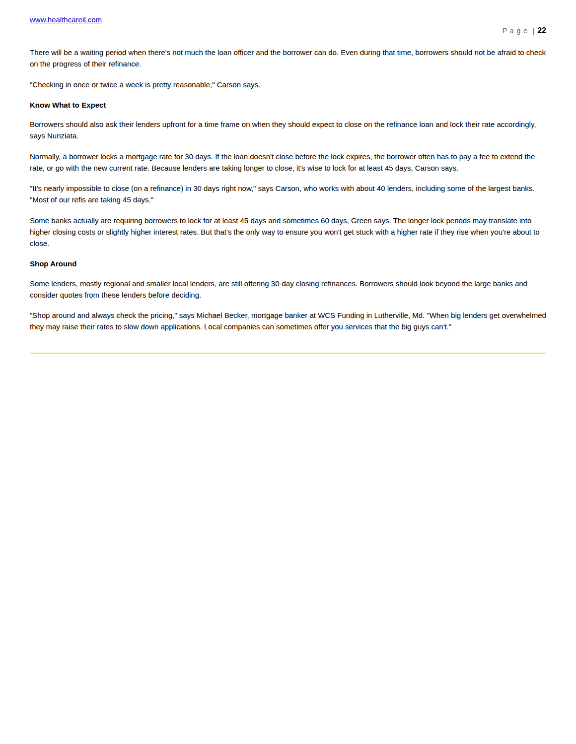www.healthcareil.com
P a g e | 22
There will be a waiting period when there's not much the loan officer and the borrower can do. Even during that time, borrowers should not be afraid to check on the progress of their refinance.
"Checking in once or twice a week is pretty reasonable," Carson says.
Know What to Expect
Borrowers should also ask their lenders upfront for a time frame on when they should expect to close on the refinance loan and lock their rate accordingly, says Nunziata.
Normally, a borrower locks a mortgage rate for 30 days. If the loan doesn't close before the lock expires, the borrower often has to pay a fee to extend the rate, or go with the new current rate. Because lenders are taking longer to close, it's wise to lock for at least 45 days, Carson says.
"It's nearly impossible to close (on a refinance) in 30 days right now," says Carson, who works with about 40 lenders, including some of the largest banks. "Most of our refis are taking 45 days."
Some banks actually are requiring borrowers to lock for at least 45 days and sometimes 60 days, Green says. The longer lock periods may translate into higher closing costs or slightly higher interest rates. But that's the only way to ensure you won't get stuck with a higher rate if they rise when you're about to close.
Shop Around
Some lenders, mostly regional and smaller local lenders, are still offering 30-day closing refinances. Borrowers should look beyond the large banks and consider quotes from these lenders before deciding.
"Shop around and always check the pricing," says Michael Becker, mortgage banker at WCS Funding in Lutherville, Md. "When big lenders get overwhelmed they may raise their rates to slow down applications. Local companies can sometimes offer you services that the big guys can't."